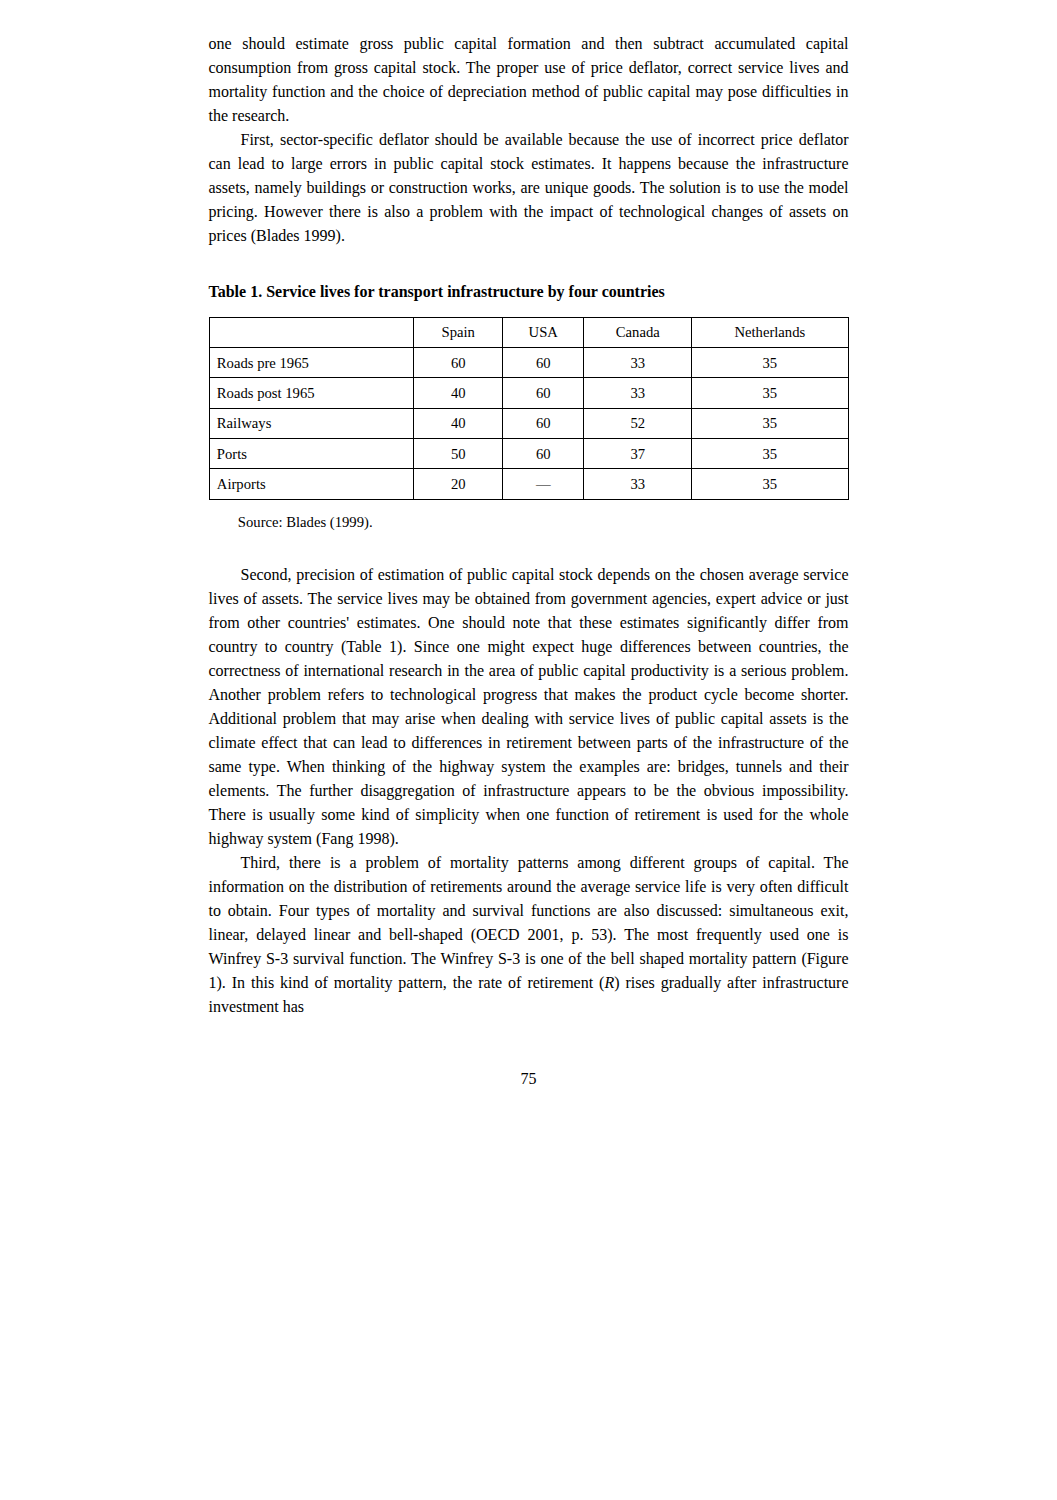one should estimate gross public capital formation and then subtract accumulated capital consumption from gross capital stock. The proper use of price deflator, correct service lives and mortality function and the choice of depreciation method of public capital may pose difficulties in the research.
First, sector-specific deflator should be available because the use of incorrect price deflator can lead to large errors in public capital stock estimates. It happens because the infrastructure assets, namely buildings or construction works, are unique goods. The solution is to use the model pricing. However there is also a problem with the impact of technological changes of assets on prices (Blades 1999).
Table 1. Service lives for transport infrastructure by four countries
| | Spain | USA | Canada | Netherlands |
| --- | --- | --- | --- | --- |
| Roads pre 1965 | 60 | 60 | 33 | 35 |
| Roads post 1965 | 40 | 60 | 33 | 35 |
| Railways | 40 | 60 | 52 | 35 |
| Ports | 50 | 60 | 37 | 35 |
| Airports | 20 | — | 33 | 35 |
Source: Blades (1999).
Second, precision of estimation of public capital stock depends on the chosen average service lives of assets. The service lives may be obtained from government agencies, expert advice or just from other countries' estimates. One should note that these estimates significantly differ from country to country (Table 1). Since one might expect huge differences between countries, the correctness of international research in the area of public capital productivity is a serious problem. Another problem refers to technological progress that makes the product cycle become shorter. Additional problem that may arise when dealing with service lives of public capital assets is the climate effect that can lead to differences in retirement between parts of the infrastructure of the same type. When thinking of the highway system the examples are: bridges, tunnels and their elements. The further disaggregation of infrastructure appears to be the obvious impossibility. There is usually some kind of simplicity when one function of retirement is used for the whole highway system (Fang 1998).
Third, there is a problem of mortality patterns among different groups of capital. The information on the distribution of retirements around the average service life is very often difficult to obtain. Four types of mortality and survival functions are also discussed: simultaneous exit, linear, delayed linear and bell-shaped (OECD 2001, p. 53). The most frequently used one is Winfrey S-3 survival function. The Winfrey S-3 is one of the bell shaped mortality pattern (Figure 1). In this kind of mortality pattern, the rate of retirement (R) rises gradually after infrastructure investment has
75